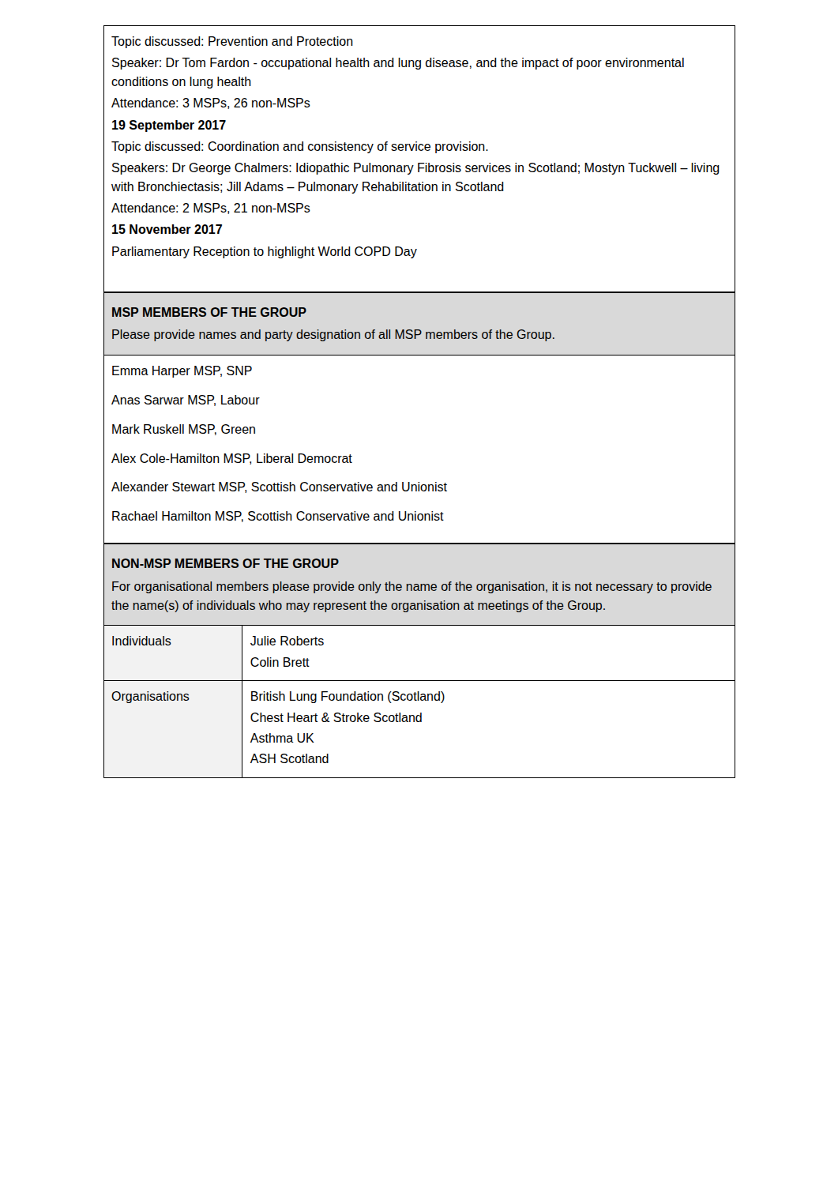| Topic discussed: Prevention and Protection Speaker: Dr Tom Fardon - occupational health and lung disease, and the impact of poor environmental conditions on lung health Attendance: 3 MSPs, 26 non-MSPs 19 September 2017 Topic discussed: Coordination and consistency of service provision. Speakers: Dr George Chalmers: Idiopathic Pulmonary Fibrosis services in Scotland; Mostyn Tuckwell – living with Bronchiectasis; Jill Adams – Pulmonary Rehabilitation in Scotland Attendance: 2 MSPs, 21 non-MSPs 15 November 2017 Parliamentary Reception to highlight World COPD Day |
| MSP MEMBERS OF THE GROUP Please provide names and party designation of all MSP members of the Group. |
| Emma Harper MSP, SNP Anas Sarwar MSP, Labour Mark Ruskell MSP, Green Alex Cole-Hamilton MSP, Liberal Democrat Alexander Stewart MSP, Scottish Conservative and Unionist Rachael Hamilton MSP, Scottish Conservative and Unionist |
| NON-MSP MEMBERS OF THE GROUP For organisational members please provide only the name of the organisation, it is not necessary to provide the name(s) of individuals who may represent the organisation at meetings of the Group. |
| Individuals | Julie Roberts Colin Brett |
| Organisations | British Lung Foundation (Scotland) Chest Heart & Stroke Scotland Asthma UK ASH Scotland |